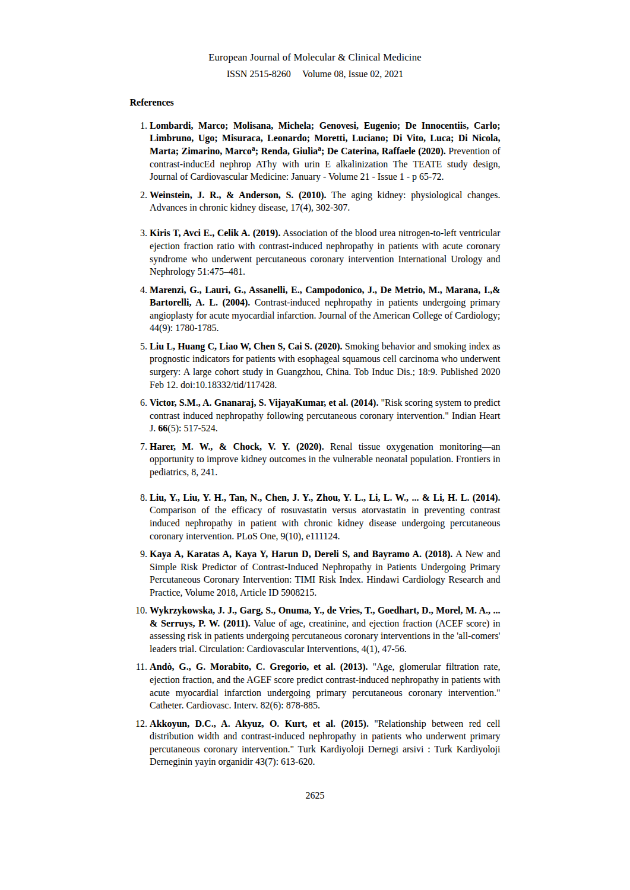European Journal of Molecular & Clinical Medicine
ISSN 2515-8260 Volume 08, Issue 02, 2021
References
Lombardi, Marco; Molisana, Michela; Genovesi, Eugenio; De Innocentiis, Carlo; Limbruno, Ugo; Misuraca, Leonardo; Moretti, Luciano; Di Vito, Luca; Di Nicola, Marta; Zimarino, Marcoa; Renda, Giuliaa; De Caterina, Raffaele (2020). Prevention of contrast-inducEd nephrop AThy with urin E alkalinization The TEATE study design, Journal of Cardiovascular Medicine: January - Volume 21 - Issue 1 - p 65-72.
Weinstein, J. R., & Anderson, S. (2010). The aging kidney: physiological changes. Advances in chronic kidney disease, 17(4), 302-307.
Kiris T, Avci E., Celik A. (2019). Association of the blood urea nitrogen-to-left ventricular ejection fraction ratio with contrast-induced nephropathy in patients with acute coronary syndrome who underwent percutaneous coronary intervention International Urology and Nephrology 51:475–481.
Marenzi, G., Lauri, G., Assanelli, E., Campodonico, J., De Metrio, M., Marana, I.,& Bartorelli, A. L. (2004). Contrast-induced nephropathy in patients undergoing primary angioplasty for acute myocardial infarction. Journal of the American College of Cardiology; 44(9): 1780-1785.
Liu L, Huang C, Liao W, Chen S, Cai S. (2020). Smoking behavior and smoking index as prognostic indicators for patients with esophageal squamous cell carcinoma who underwent surgery: A large cohort study in Guangzhou, China. Tob Induc Dis.; 18:9. Published 2020 Feb 12. doi:10.18332/tid/117428.
Victor, S.M., A. Gnanaraj, S. VijayaKumar, et al. (2014). "Risk scoring system to predict contrast induced nephropathy following percutaneous coronary intervention." Indian Heart J. 66(5): 517-524.
Harer, M. W., & Chock, V. Y. (2020). Renal tissue oxygenation monitoring—an opportunity to improve kidney outcomes in the vulnerable neonatal population. Frontiers in pediatrics, 8, 241.
Liu, Y., Liu, Y. H., Tan, N., Chen, J. Y., Zhou, Y. L., Li, L. W., ... & Li, H. L. (2014). Comparison of the efficacy of rosuvastatin versus atorvastatin in preventing contrast induced nephropathy in patient with chronic kidney disease undergoing percutaneous coronary intervention. PLoS One, 9(10), e111124.
Kaya A, Karatas A, Kaya Y, Harun D, Dereli S, and Bayramo A. (2018). A New and Simple Risk Predictor of Contrast-Induced Nephropathy in Patients Undergoing Primary Percutaneous Coronary Intervention: TIMI Risk Index. Hindawi Cardiology Research and Practice, Volume 2018, Article ID 5908215.
Wykrzykowska, J. J., Garg, S., Onuma, Y., de Vries, T., Goedhart, D., Morel, M. A., ... & Serruys, P. W. (2011). Value of age, creatinine, and ejection fraction (ACEF score) in assessing risk in patients undergoing percutaneous coronary interventions in the 'all-comers' leaders trial. Circulation: Cardiovascular Interventions, 4(1), 47-56.
Andò, G., G. Morabito, C. Gregorio, et al. (2013). "Age, glomerular filtration rate, ejection fraction, and the AGEF score predict contrast-induced nephropathy in patients with acute myocardial infarction undergoing primary percutaneous coronary intervention." Catheter. Cardiovasc. Interv. 82(6): 878-885.
Akkoyun, D.C., A. Akyuz, O. Kurt, et al. (2015). "Relationship between red cell distribution width and contrast-induced nephropathy in patients who underwent primary percutaneous coronary intervention." Turk Kardiyoloji Dernegi arsivi : Turk Kardiyoloji Derneginin yayin organidir 43(7): 613-620.
2625